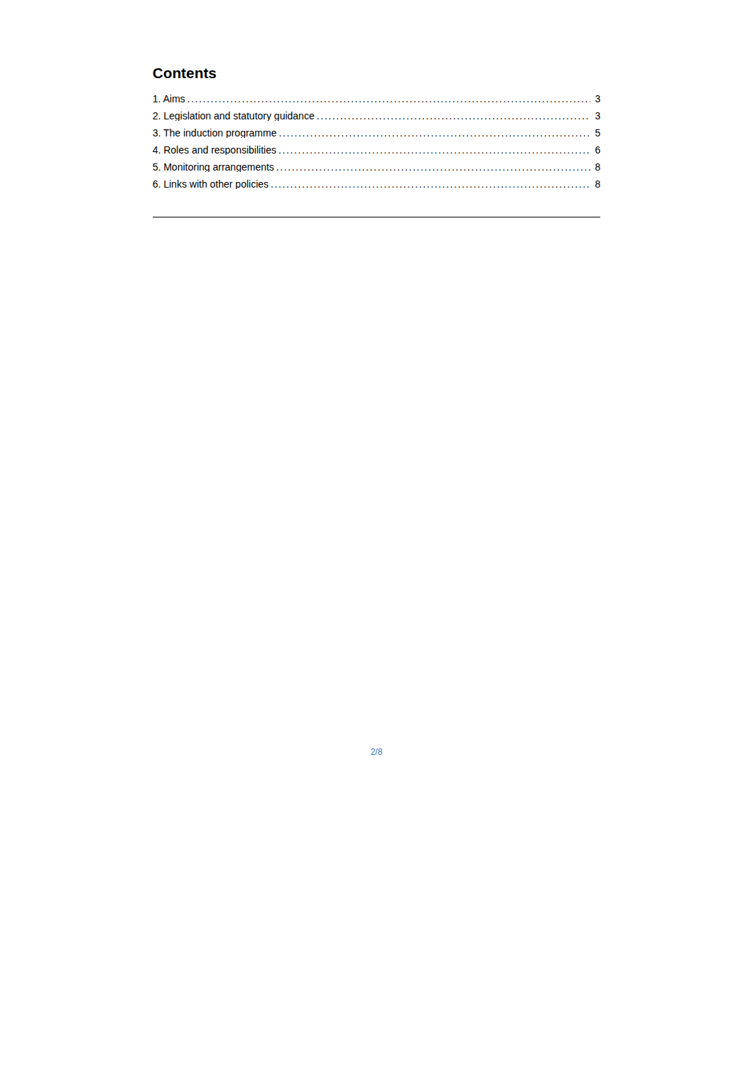Contents
1. Aims ........................................................................................................................................................... 3
2. Legislation and statutory guidance ............................................................................................................. 3
3. The induction programme ............................................................................................................................. 5
4. Roles and responsibilities ............................................................................................................................... 6
5. Monitoring arrangements .............................................................................................................................. 8
6. Links with other policies ................................................................................................................................. 8
2/8